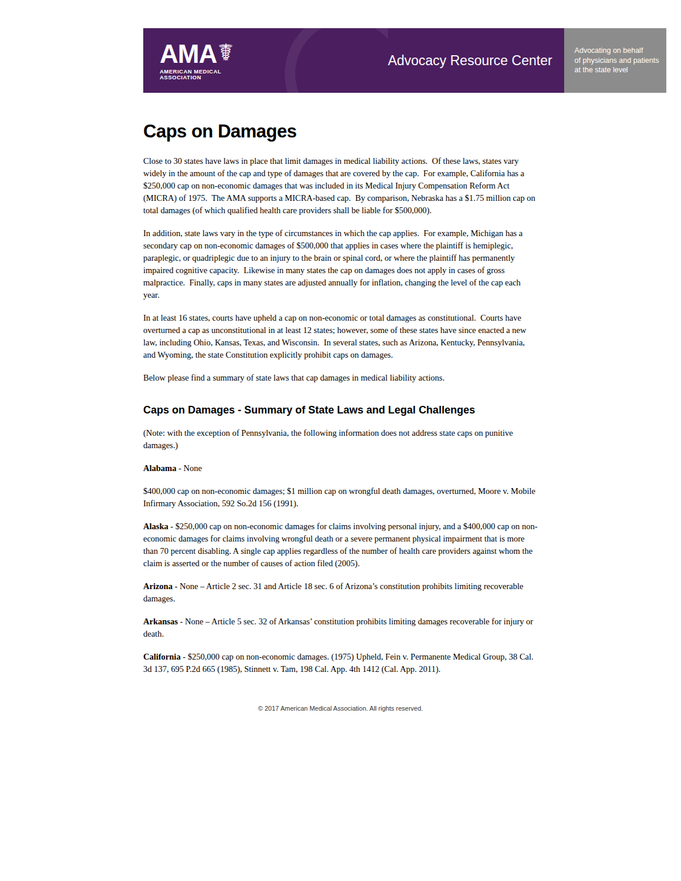AMA☤
AMERICAN MEDICAL
ASSOCIATION
Advocacy Resource Center
Advocating on behalf
of physicians and patients
at the state level
Caps on Damages
Close to 30 states have laws in place that limit damages in medical liability actions. Of these laws, states vary widely in the amount of the cap and type of damages that are covered by the cap. For example, California has a $250,000 cap on non-economic damages that was included in its Medical Injury Compensation Reform Act (MICRA) of 1975. The AMA supports a MICRA-based cap. By comparison, Nebraska has a $1.75 million cap on total damages (of which qualified health care providers shall be liable for $500,000).
In addition, state laws vary in the type of circumstances in which the cap applies. For example, Michigan has a secondary cap on non-economic damages of $500,000 that applies in cases where the plaintiff is hemiplegic, paraplegic, or quadriplegic due to an injury to the brain or spinal cord, or where the plaintiff has permanently impaired cognitive capacity. Likewise in many states the cap on damages does not apply in cases of gross malpractice. Finally, caps in many states are adjusted annually for inflation, changing the level of the cap each year.
In at least 16 states, courts have upheld a cap on non-economic or total damages as constitutional. Courts have overturned a cap as unconstitutional in at least 12 states; however, some of these states have since enacted a new law, including Ohio, Kansas, Texas, and Wisconsin. In several states, such as Arizona, Kentucky, Pennsylvania, and Wyoming, the state Constitution explicitly prohibit caps on damages.
Below please find a summary of state laws that cap damages in medical liability actions.
Caps on Damages - Summary of State Laws and Legal Challenges
(Note: with the exception of Pennsylvania, the following information does not address state caps on punitive damages.)
Alabama - None
$400,000 cap on non-economic damages; $1 million cap on wrongful death damages, overturned, Moore v. Mobile Infirmary Association, 592 So.2d 156 (1991).
Alaska - $250,000 cap on non-economic damages for claims involving personal injury, and a $400,000 cap on non-economic damages for claims involving wrongful death or a severe permanent physical impairment that is more than 70 percent disabling. A single cap applies regardless of the number of health care providers against whom the claim is asserted or the number of causes of action filed (2005).
Arizona - None – Article 2 sec. 31 and Article 18 sec. 6 of Arizona’s constitution prohibits limiting recoverable damages.
Arkansas - None – Article 5 sec. 32 of Arkansas’ constitution prohibits limiting damages recoverable for injury or death.
California - $250,000 cap on non-economic damages. (1975) Upheld, Fein v. Permanente Medical Group, 38 Cal. 3d 137, 695 P.2d 665 (1985), Stinnett v. Tam, 198 Cal. App. 4th 1412 (Cal. App. 2011).
© 2017 American Medical Association. All rights reserved.